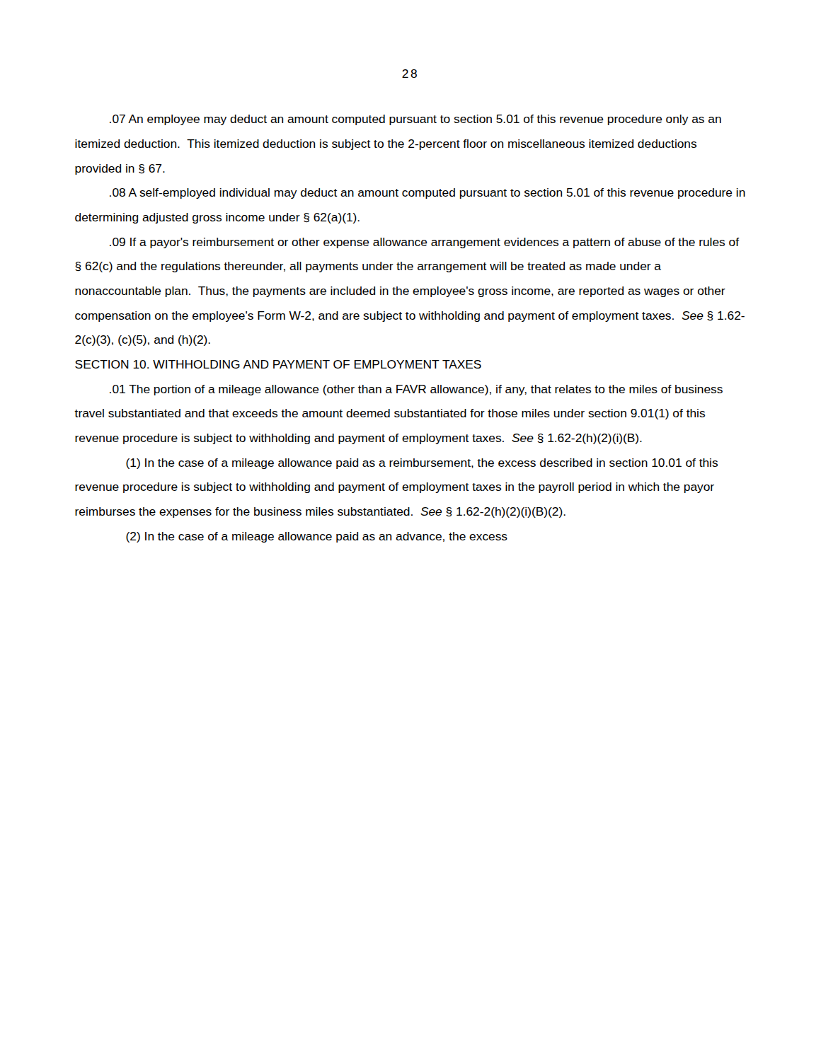28
.07 An employee may deduct an amount computed pursuant to section 5.01 of this revenue procedure only as an itemized deduction. This itemized deduction is subject to the 2-percent floor on miscellaneous itemized deductions provided in § 67.
.08 A self-employed individual may deduct an amount computed pursuant to section 5.01 of this revenue procedure in determining adjusted gross income under § 62(a)(1).
.09 If a payor's reimbursement or other expense allowance arrangement evidences a pattern of abuse of the rules of § 62(c) and the regulations thereunder, all payments under the arrangement will be treated as made under a nonaccountable plan. Thus, the payments are included in the employee's gross income, are reported as wages or other compensation on the employee's Form W-2, and are subject to withholding and payment of employment taxes. See § 1.62-2(c)(3), (c)(5), and (h)(2).
SECTION 10. WITHHOLDING AND PAYMENT OF EMPLOYMENT TAXES
.01 The portion of a mileage allowance (other than a FAVR allowance), if any, that relates to the miles of business travel substantiated and that exceeds the amount deemed substantiated for those miles under section 9.01(1) of this revenue procedure is subject to withholding and payment of employment taxes. See § 1.62-2(h)(2)(i)(B).
(1) In the case of a mileage allowance paid as a reimbursement, the excess described in section 10.01 of this revenue procedure is subject to withholding and payment of employment taxes in the payroll period in which the payor reimburses the expenses for the business miles substantiated. See § 1.62-2(h)(2)(i)(B)(2).
(2) In the case of a mileage allowance paid as an advance, the excess